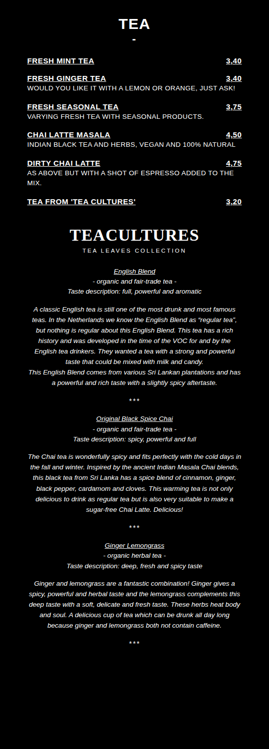TEA
-
Fresh Mint Tea 3,40
Fresh Ginger Tea 3,40
Would you like it with a lemon or orange, just ask!
Fresh Seasonal Tea 3,75
Varying fresh tea with seasonal products.
Chai Latte Masala 4,50
Indian black tea and herbs, vegan and 100% natural
Dirty Chai Latte 4,75
As above but with a shot of espresso added to the mix.
Tea from 'Tea Cultures' 3,20
TEACULTURES
Tea Leaves Collection
English Blend - organic and fair-trade tea - Taste description: full, powerful and aromatic
A classic English tea is still one of the most drunk and most famous teas. In the Netherlands we know the English Blend as “regular tea”, but nothing is regular about this English Blend. This tea has a rich history and was developed in the time of the VOC for and by the English tea drinkers. They wanted a tea with a strong and powerful taste that could be mixed with milk and candy.
This English Blend comes from various Sri Lankan plantations and has a powerful and rich taste with a slightly spicy aftertaste.
***
Original Black Spice Chai - organic and fair-trade tea - Taste description: spicy, powerful and full
The Chai tea is wonderfully spicy and fits perfectly with the cold days in the fall and winter. Inspired by the ancient Indian Masala Chai blends, this black tea from Sri Lanka has a spice blend of cinnamon, ginger, black pepper, cardamom and cloves. This warming tea is not only delicious to drink as regular tea but is also very suitable to make a sugar-free Chai Latte. Delicious!
***
Ginger Lemongrass - organic herbal tea - Taste description: deep, fresh and spicy taste
Ginger and lemongrass are a fantastic combination! Ginger gives a spicy, powerful and herbal taste and the lemongrass complements this deep taste with a soft, delicate and fresh taste. These herbs heat body and soul. A delicious cup of tea which can be drunk all day long because ginger and lemongrass both not contain caffeine.
***